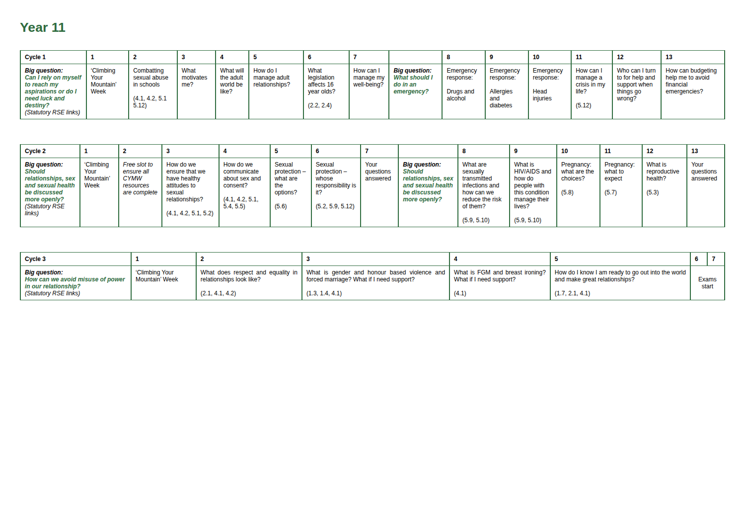Year 11
| Cycle 1 | 1 | 2 | 3 | 4 | 5 | 6 | 7 | | 8 | 9 | 10 | 11 | 12 | 13 |
| --- | --- | --- | --- | --- | --- | --- | --- | --- | --- | --- | --- | --- | --- | --- |
| Big question: Can I rely on myself to reach my aspirations or do I need luck and destiny? (Statutory RSE links) | ‘Climbing Your Mountain’ Week | Combatting sexual abuse in schools (4.1, 4.2, 5.1 5.12) | What motivates me? | What will the adult world be like? | How do I manage adult relationships? | What legislation affects 16 year olds? (2.2, 2.4) | How can I manage my well-being? | Big question: What should I do in an emergency? | Emergency response: Drugs and alcohol | Emergency response: Allergies and diabetes | Emergency response: Head injuries | How can I manage a crisis in my life? (5.12) | Who can I turn to for help and support when things go wrong? | How can budgeting help me to avoid financial emergencies? |
| Cycle 2 | 1 | 2 | 3 | 4 | 5 | 6 | 7 | | 8 | 9 | 10 | 11 | 12 | 13 |
| --- | --- | --- | --- | --- | --- | --- | --- | --- | --- | --- | --- | --- | --- | --- |
| Big question: Should relationships, sex and sexual health be discussed more openly? (Statutory RSE links) | ‘Climbing Your Mountain’ Week | Free slot to ensure all CYMW resources are complete | How do we ensure that we have healthy attitudes to sexual relationships? (4.1, 4.2, 5.1, 5.2) | How do we communicate about sex and consent? (4.1, 4.2, 5.1, 5.4, 5.5) | Sexual protection – what are the options? (5.6) | Sexual protection – whose responsibility is it? (5.2, 5.9, 5.12) | Your questions answered | Big question: Should relationships, sex and sexual health be discussed more openly? | What are sexually transmitted infections and how can we reduce the risk of them? (5.9, 5.10) | What is HIV/AIDS and how do people with this condition manage their lives? (5.9, 5.10) | Pregnancy: what are the choices? (5.8) | Pregnancy: what to expect (5.7) | What is reproductive health? (5.3) | Your questions answered |
| Cycle 3 | 1 | 2 | 3 | 4 | 5 | 6 | 7 |
| --- | --- | --- | --- | --- | --- | --- | --- |
| Big question: How can we avoid misuse of power in our relationship? (Statutory RSE links) | ‘Climbing Your Mountain’ Week | What does respect and equality in relationships look like? (2.1, 4.1, 4.2) | What is gender and honour based violence and forced marriage? What if I need support? (1.3, 1.4, 4.1) | What is FGM and breast ironing? What if I need support? (4.1) | How do I know I am ready to go out into the world and make great relationships? (1.7, 2.1, 4.1) | Exams start |